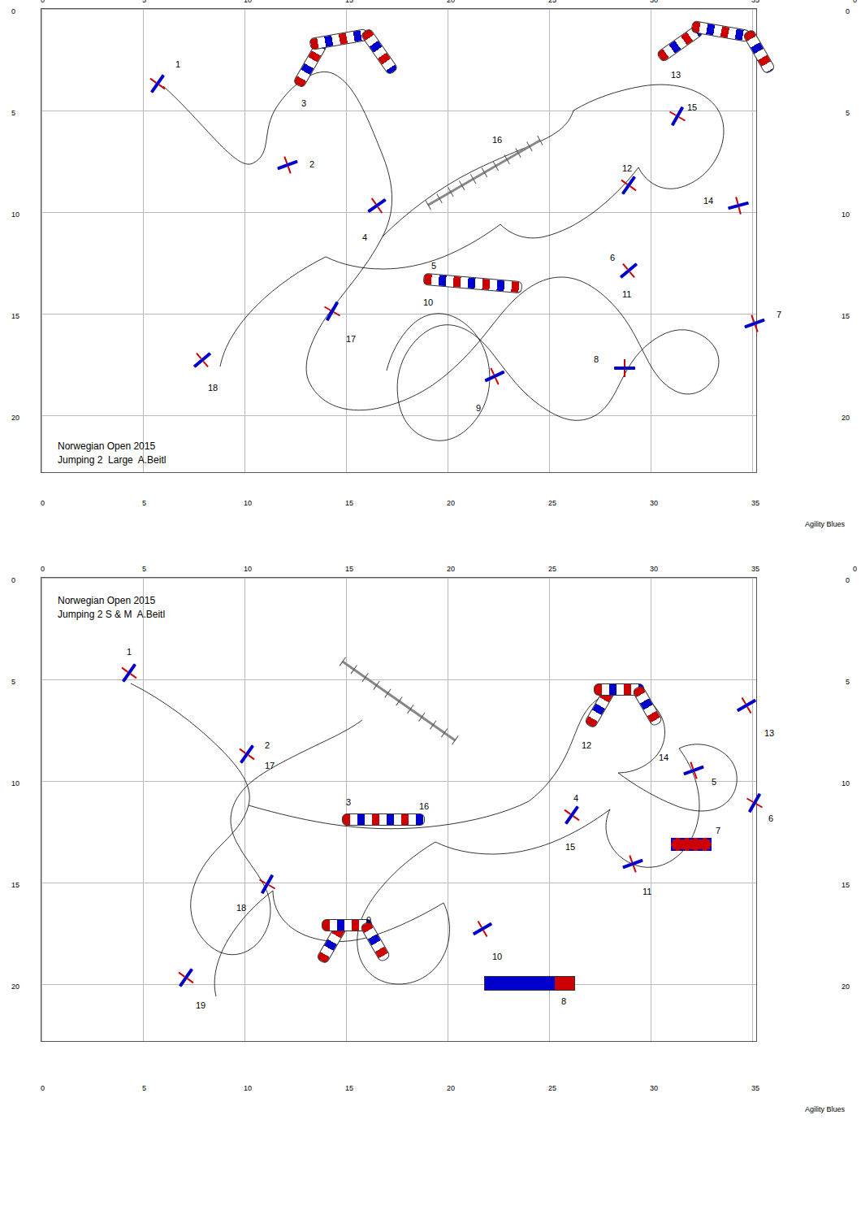0
5
10
15
20
25
30
35
0
0
5
10
15
20
25
30
35
0
5
10
15
20
0
5
10
15
20
1
2
3
4
5
10
6
11
7
8
9
12
13
14
15
16
17
18
Norwegian Open 2015 Jumping 2 Large A.Beitl
Agility Blues
0
5
10
15
20
25
30
35
0
0
5
10
15
20
25
30
35
0
5
10
15
20
0
5
10
15
20
Norwegian Open 2015 Jumping 2 S & M A.Beitl
1
2
17
3
4
15
14
5
6
7
8
9
10
11
12
13
16
18
19
Agility Blues